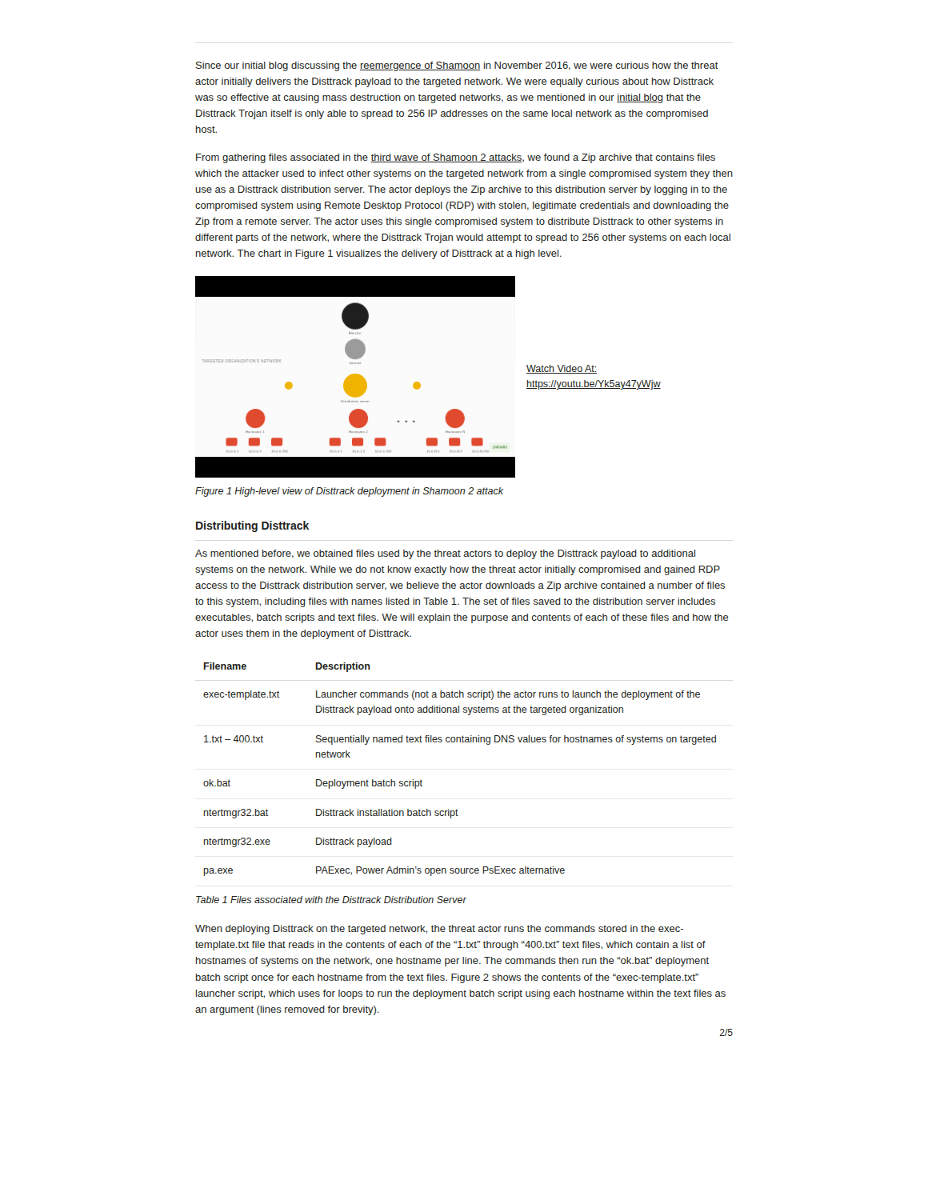Since our initial blog discussing the reemergence of Shamoon in November 2016, we were curious how the threat actor initially delivers the Disttrack payload to the targeted network. We were equally curious about how Disttrack was so effective at causing mass destruction on targeted networks, as we mentioned in our initial blog that the Disttrack Trojan itself is only able to spread to 256 IP addresses on the same local network as the compromised host.
From gathering files associated in the third wave of Shamoon 2 attacks, we found a Zip archive that contains files which the attacker used to infect other systems on the targeted network from a single compromised system they then use as a Disttrack distribution server. The actor deploys the Zip archive to this distribution server by logging in to the compromised system using Remote Desktop Protocol (RDP) with stolen, legitimate credentials and downloading the Zip from a remote server. The actor uses this single compromised system to distribute Disttrack to other systems in different parts of the network, where the Disttrack Trojan would attempt to spread to 256 other systems on each local network. The chart in Figure 1 visualizes the delivery of Disttrack at a high level.
TARGETED ORGANIZATION'S NETWORK
Attacker
Internet
Distribution server
Hostname 1
Hostname 2
Hostname N
• • •
10.0.0.1
10.0.0.2
10.0.0.256
10.0.1.1
10.0.1.2
10.0.1.256
10.0.N.1
10.0.N.2
10.0.N.256
paloalto
Watch Video At: https://youtu.be/Yk5ay47yWjw
Figure 1 High-level view of Disttrack deployment in Shamoon 2 attack
Distributing Disttrack
As mentioned before, we obtained files used by the threat actors to deploy the Disttrack payload to additional systems on the network. While we do not know exactly how the threat actor initially compromised and gained RDP access to the Disttrack distribution server, we believe the actor downloads a Zip archive contained a number of files to this system, including files with names listed in Table 1. The set of files saved to the distribution server includes executables, batch scripts and text files. We will explain the purpose and contents of each of these files and how the actor uses them in the deployment of Disttrack.
| Filename | Description |
| --- | --- |
| exec-template.txt | Launcher commands (not a batch script) the actor runs to launch the deployment of the Disttrack payload onto additional systems at the targeted organization |
| 1.txt – 400.txt | Sequentially named text files containing DNS values for hostnames of systems on targeted network |
| ok.bat | Deployment batch script |
| ntertmgr32.bat | Disttrack installation batch script |
| ntertmgr32.exe | Disttrack payload |
| pa.exe | PAExec, Power Admin’s open source PsExec alternative |
Table 1 Files associated with the Disttrack Distribution Server
When deploying Disttrack on the targeted network, the threat actor runs the commands stored in the exec-template.txt file that reads in the contents of each of the “1.txt” through “400.txt” text files, which contain a list of hostnames of systems on the network, one hostname per line. The commands then run the “ok.bat” deployment batch script once for each hostname from the text files. Figure 2 shows the contents of the “exec-template.txt” launcher script, which uses for loops to run the deployment batch script using each hostname within the text files as an argument (lines removed for brevity).
2/5